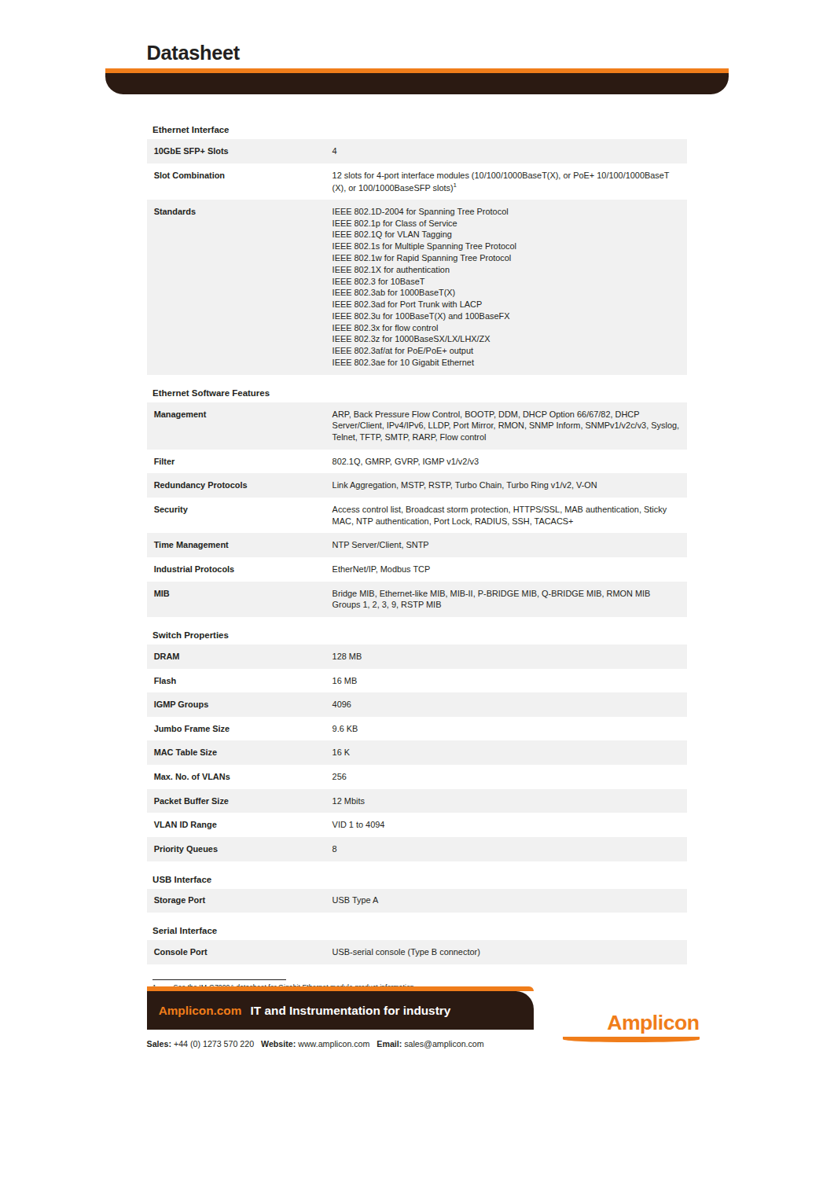Datasheet
Ethernet Interface
| 10GbE SFP+ Slots | 4 |
| Slot Combination | 12 slots for 4-port interface modules (10/100/1000BaseT(X), or PoE+ 10/100/1000BaseT (X), or 100/1000BaseSFP slots) 1 |
| Standards | IEEE 802.1D-2004 for Spanning Tree Protocol IEEE 802.1p for Class of Service IEEE 802.1Q for VLAN Tagging IEEE 802.1s for Multiple Spanning Tree Protocol IEEE 802.1w for Rapid Spanning Tree Protocol IEEE 802.1X for authentication IEEE 802.3 for 10BaseT IEEE 802.3ab for 1000BaseT(X) IEEE 802.3ad for Port Trunk with LACP IEEE 802.3u for 100BaseT(X) and 100BaseFX IEEE 802.3x for flow control IEEE 802.3z for 1000BaseSX/LX/LHX/ZX IEEE 802.3af/at for PoE/PoE+ output IEEE 802.3ae for 10 Gigabit Ethernet |
Ethernet Software Features
| Management | ARP, Back Pressure Flow Control, BOOTP, DDM, DHCP Option 66/67/82, DHCP Server/Client, IPv4/IPv6, LLDP, Port Mirror, RMON, SNMP Inform, SNMPv1/v2c/v3, Syslog, Telnet, TFTP, SMTP, RARP, Flow control |
| Filter | 802.1Q, GMRP, GVRP, IGMP v1/v2/v3 |
| Redundancy Protocols | Link Aggregation, MSTP, RSTP, Turbo Chain, Turbo Ring v1/v2, V-ON |
| Security | Access control list, Broadcast storm protection, HTTPS/SSL, MAB authentication, Sticky MAC, NTP authentication, Port Lock, RADIUS, SSH, TACACS+ |
| Time Management | NTP Server/Client, SNTP |
| Industrial Protocols | EtherNet/IP, Modbus TCP |
| MIB | Bridge MIB, Ethernet-like MIB, MIB-II, P-BRIDGE MIB, Q-BRIDGE MIB, RMON MIB Groups 1, 2, 3, 9, RSTP MIB |
Switch Properties
| DRAM | 128 MB |
| Flash | 16 MB |
| IGMP Groups | 4096 |
| Jumbo Frame Size | 9.6 KB |
| MAC Table Size | 16 K |
| Max. No. of VLANs | 256 |
| Packet Buffer Size | 12 Mbits |
| VLAN ID Range | VID 1 to 4094 |
| Priority Queues | 8 |
USB Interface
| Storage Port | USB Type A |
Serial Interface
| Console Port | USB-serial console (Type B connector) |
1. See the IM-G7000A datasheet for Gigabit Ethernet module product information.
Amplicon.com IT and Instrumentation for industry
Amplicon
Sales: +44 (0) 1273 570 220 Website: www.amplicon.com Email: sales@amplicon.com